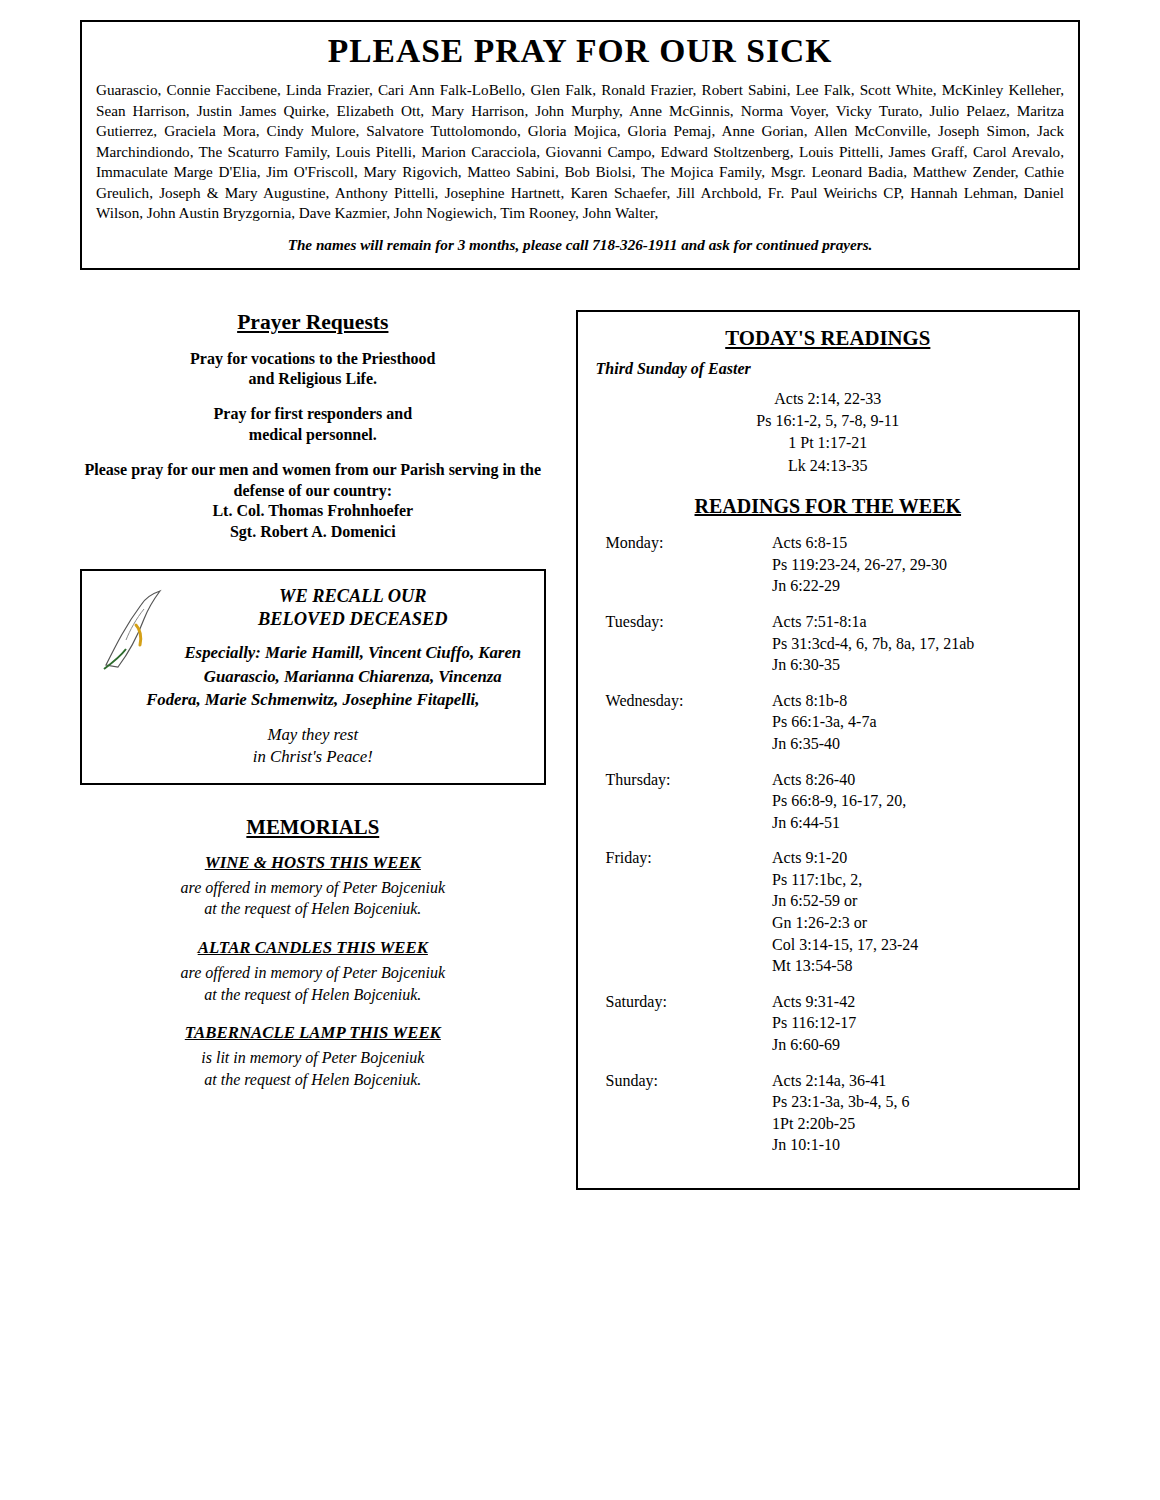Please Pray for Our Sick
Guarascio, Connie Faccibene, Linda Frazier, Cari Ann Falk-LoBello, Glen Falk, Ronald Frazier, Robert Sabini, Lee Falk, Scott White, McKinley Kelleher, Sean Harrison, Justin James Quirke, Elizabeth Ott, Mary Harrison, John Murphy, Anne McGinnis, Norma Voyer, Vicky Turato, Julio Pelaez, Maritza Gutierrez, Graciela Mora, Cindy Mulore, Salvatore Tuttolomondo, Gloria Mojica, Gloria Pemaj, Anne Gorian, Allen McConville, Joseph Simon, Jack Marchindiondo, The Scaturro Family, Louis Pitelli, Marion Caracciola, Giovanni Campo, Edward Stoltzenberg, Louis Pittelli, James Graff, Carol Arevalo, Immaculate Marge D'Elia, Jim O'Friscoll, Mary Rigovich, Matteo Sabini, Bob Biolsi, The Mojica Family, Msgr. Leonard Badia, Matthew Zender, Cathie Greulich, Joseph & Mary Augustine, Anthony Pittelli, Josephine Hartnett, Karen Schaefer, Jill Archbold, Fr. Paul Weirichs CP, Hannah Lehman, Daniel Wilson, John Austin Bryzgornia, Dave Kazmier, John Nogiewich, Tim Rooney, John Walter,
The names will remain for 3 months, please call 718-326-1911 and ask for continued prayers.
Prayer Requests
Pray for vocations to the Priesthood
and Religious Life.
Pray for first responders and
medical personnel.
Please pray for our men and women from our Parish serving in the defense of our country:
Lt. Col. Thomas Frohnhoefer
Sgt. Robert A. Domenici
WE RECALL OUR
BELOVED DECEASED
Especially: Marie Hamill, Vincent Ciuffo, Karen Guarascio, Marianna Chiarenza, Vincenza Fodera, Marie Schmenwitz, Josephine Fitapelli,
May they rest
in Christ's Peace!
MEMORIALS
WINE & HOSTS THIS WEEK
are offered in memory of Peter Bojceniuk
at the request of Helen Bojceniuk.
ALTAR CANDLES THIS WEEK
are offered in memory of Peter Bojceniuk
at the request of Helen Bojceniuk.
TABERNACLE LAMP THIS WEEK
is lit in memory of Peter Bojceniuk
at the request of Helen Bojceniuk.
TODAY'S READINGS
Third Sunday of Easter
Acts 2:14, 22-33
Ps 16:1-2, 5, 7-8, 9-11
1 Pt 1:17-21
Lk 24:13-35
READINGS FOR THE WEEK
| Monday: | Acts 6:8-15 Ps 119:23-24, 26-27, 29-30 Jn 6:22-29 |
| Tuesday: | Acts 7:51-8:1a Ps 31:3cd-4, 6, 7b, 8a, 17, 21ab Jn 6:30-35 |
| Wednesday: | Acts 8:1b-8 Ps 66:1-3a, 4-7a Jn 6:35-40 |
| Thursday: | Acts 8:26-40 Ps 66:8-9, 16-17, 20, Jn 6:44-51 |
| Friday: | Acts 9:1-20 Ps 117:1bc, 2, Jn 6:52-59 or Gn 1:26-2:3 or Col 3:14-15, 17, 23-24 Mt 13:54-58 |
| Saturday: | Acts 9:31-42 Ps 116:12-17 Jn 6:60-69 |
| Sunday: | Acts 2:14a, 36-41 Ps 23:1-3a, 3b-4, 5, 6 1Pt 2:20b-25 Jn 10:1-10 |